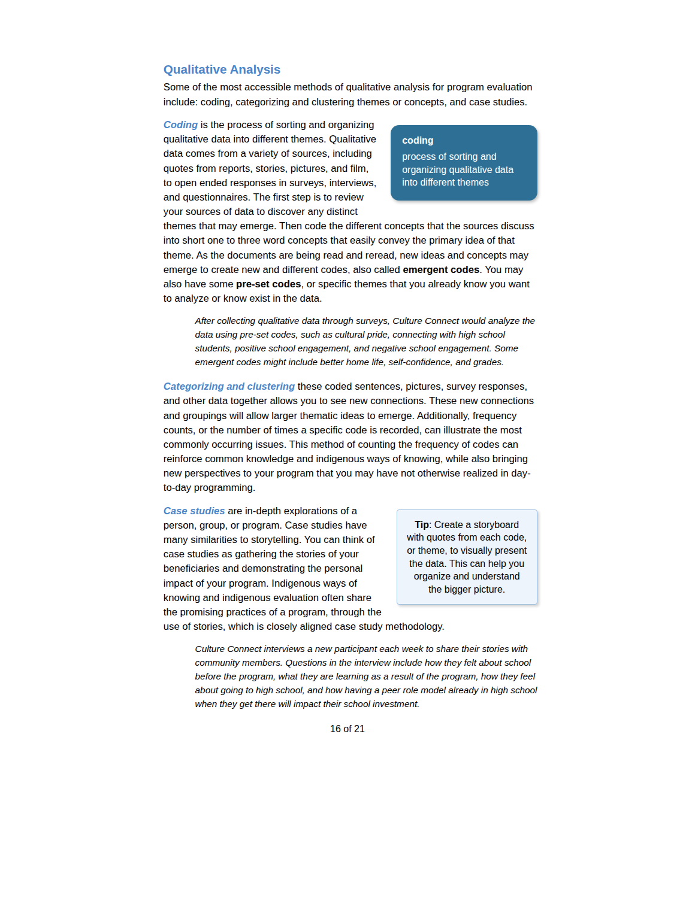Qualitative Analysis
Some of the most accessible methods of qualitative analysis for program evaluation include: coding, categorizing and clustering themes or concepts, and case studies.
coding process of sorting and organizing qualitative data into different themes
Coding is the process of sorting and organizing qualitative data into different themes. Qualitative data comes from a variety of sources, including quotes from reports, stories, pictures, and film, to open ended responses in surveys, interviews, and questionnaires. The first step is to review your sources of data to discover any distinct themes that may emerge. Then code the different concepts that the sources discuss into short one to three word concepts that easily convey the primary idea of that theme. As the documents are being read and reread, new ideas and concepts may emerge to create new and different codes, also called emergent codes. You may also have some pre-set codes, or specific themes that you already know you want to analyze or know exist in the data.
After collecting qualitative data through surveys, Culture Connect would analyze the data using pre-set codes, such as cultural pride, connecting with high school students, positive school engagement, and negative school engagement. Some emergent codes might include better home life, self-confidence, and grades.
Categorizing and clustering these coded sentences, pictures, survey responses, and other data together allows you to see new connections. These new connections and groupings will allow larger thematic ideas to emerge. Additionally, frequency counts, or the number of times a specific code is recorded, can illustrate the most commonly occurring issues. This method of counting the frequency of codes can reinforce common knowledge and indigenous ways of knowing, while also bringing new perspectives to your program that you may have not otherwise realized in day-to-day programming.
Tip: Create a storyboard with quotes from each code, or theme, to visually present the data. This can help you organize and understand the bigger picture.
Case studies are in-depth explorations of a person, group, or program. Case studies have many similarities to storytelling. You can think of case studies as gathering the stories of your beneficiaries and demonstrating the personal impact of your program. Indigenous ways of knowing and indigenous evaluation often share the promising practices of a program, through the use of stories, which is closely aligned case study methodology.
Culture Connect interviews a new participant each week to share their stories with community members. Questions in the interview include how they felt about school before the program, what they are learning as a result of the program, how they feel about going to high school, and how having a peer role model already in high school when they get there will impact their school investment.
16 of 21